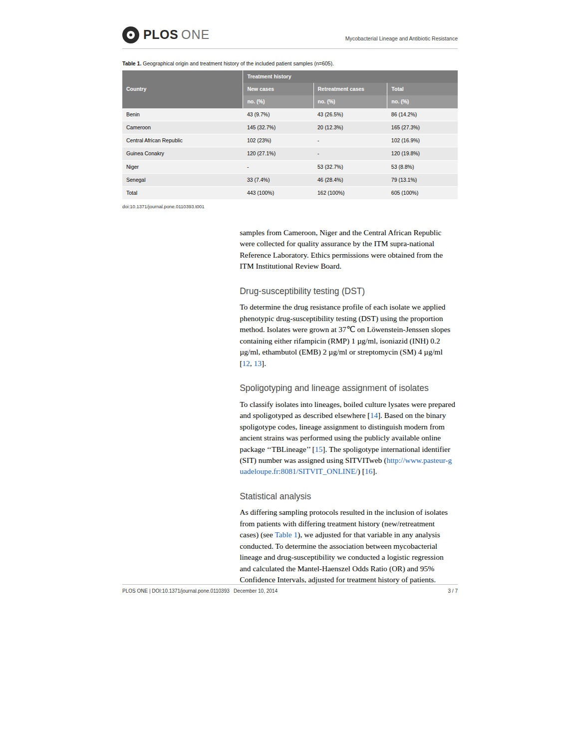PLOSONE
Mycobacterial Lineage and Antibiotic Resistance
Table 1. Geographical origin and treatment history of the included patient samples (n=605).
| Country | Treatment history |
| --- | --- |
| New cases | Retreatment cases | Total |
| no. (%) | no. (%) | no. (%) |
| Benin | 43 (9.7%) | 43 (26.5%) | 86 (14.2%) |
| Cameroon | 145 (32.7%) | 20 (12.3%) | 165 (27.3%) |
| Central African Republic | 102 (23%) | - | 102 (16.9%) |
| Guinea Conakry | 120 (27.1%) | - | 120 (19.8%) |
| Niger | - | 53 (32.7%) | 53 (8.8%) |
| Senegal | 33 (7.4%) | 46 (28.4%) | 79 (13.1%) |
| Total | 443 (100%) | 162 (100%) | 605 (100%) |
doi:10.1371/journal.pone.0110393.t001
samples from Cameroon, Niger and the Central African Republic were collected for quality assurance by the ITM supra-national Reference Laboratory. Ethics permissions were obtained from the ITM Institutional Review Board.
Drug-susceptibility testing (DST)
To determine the drug resistance profile of each isolate we applied phenotypic drug-susceptibility testing (DST) using the proportion method. Isolates were grown at 37℃ on Löwenstein-Jenssen slopes containing either rifampicin (RMP) 1 µg/ml, isoniazid (INH) 0.2 µg/ml, ethambutol (EMB) 2 µg/ml or streptomycin (SM) 4 µg/ml [12, 13].
Spoligotyping and lineage assignment of isolates
To classify isolates into lineages, boiled culture lysates were prepared and spoligotyped as described elsewhere [14]. Based on the binary spoligotype codes, lineage assignment to distinguish modern from ancient strains was performed using the publicly available online package ‘‘TBLineage’’ [15]. The spoligotype international identifier (SIT) number was assigned using SITVITweb (http://www.pasteur-guadeloupe.fr:8081/SITVIT_ONLINE/) [16].
Statistical analysis
As differing sampling protocols resulted in the inclusion of isolates from patients with differing treatment history (new/retreatment cases) (see Table 1), we adjusted for that variable in any analysis conducted. To determine the association between mycobacterial lineage and drug-susceptibility we conducted a logistic regression and calculated the Mantel-Haenszel Odds Ratio (OR) and 95% Confidence Intervals, adjusted for treatment history of patients.
PLOS ONE | DOI:10.1371/journal.pone.0110393 December 10, 2014
3 / 7